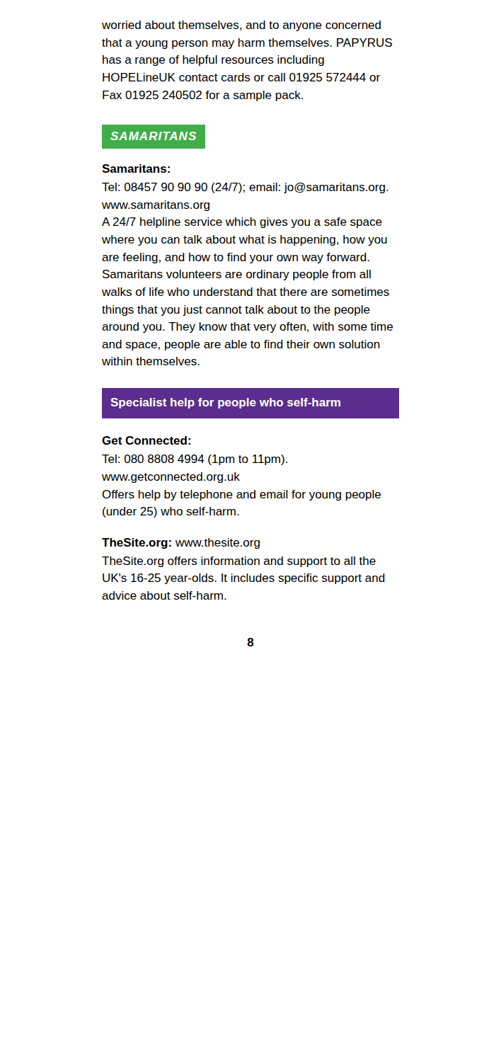worried about themselves, and to anyone concerned that a young person may harm themselves. PAPYRUS has a range of helpful resources including HOPELineUK contact cards or call 01925 572444 or Fax 01925 240502 for a sample pack.
Samaritans
Samaritans:
Tel: 08457 90 90 90 (24/7); email: jo@samaritans.org. www.samaritans.org
A 24/7 helpline service which gives you a safe space where you can talk about what is happening, how you are feeling, and how to find your own way forward. Samaritans volunteers are ordinary people from all walks of life who understand that there are sometimes things that you just cannot talk about to the people around you. They know that very often, with some time and space, people are able to find their own solution within themselves.
Specialist help for people who self-harm
Get Connected:
Tel: 080 8808 4994 (1pm to 11pm).
www.getconnected.org.uk
Offers help by telephone and email for young people (under 25) who self-harm.
TheSite.org: www.thesite.org
TheSite.org offers information and support to all the UK's 16-25 year-olds. It includes specific support and advice about self-harm.
8